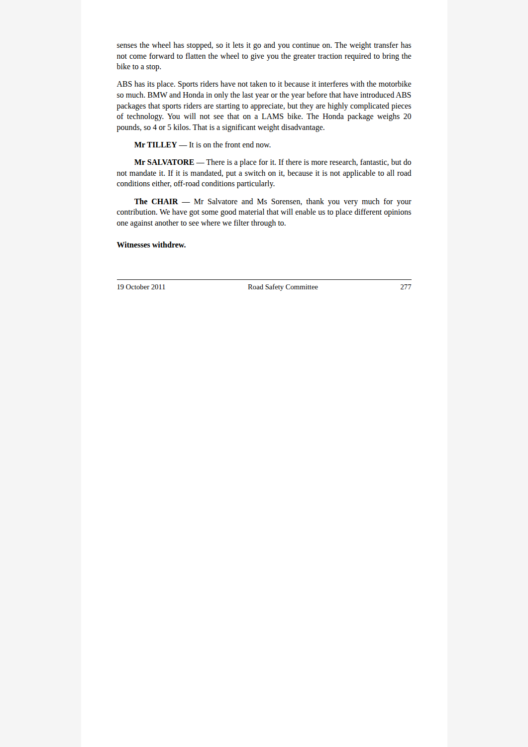senses the wheel has stopped, so it lets it go and you continue on. The weight transfer has not come forward to flatten the wheel to give you the greater traction required to bring the bike to a stop.
ABS has its place. Sports riders have not taken to it because it interferes with the motorbike so much. BMW and Honda in only the last year or the year before that have introduced ABS packages that sports riders are starting to appreciate, but they are highly complicated pieces of technology. You will not see that on a LAMS bike. The Honda package weighs 20 pounds, so 4 or 5 kilos. That is a significant weight disadvantage.
Mr TILLEY — It is on the front end now.
Mr SALVATORE — There is a place for it. If there is more research, fantastic, but do not mandate it. If it is mandated, put a switch on it, because it is not applicable to all road conditions either, off-road conditions particularly.
The CHAIR — Mr Salvatore and Ms Sorensen, thank you very much for your contribution. We have got some good material that will enable us to place different opinions one against another to see where we filter through to.
Witnesses withdrew.
19 October 2011 Road Safety Committee 277